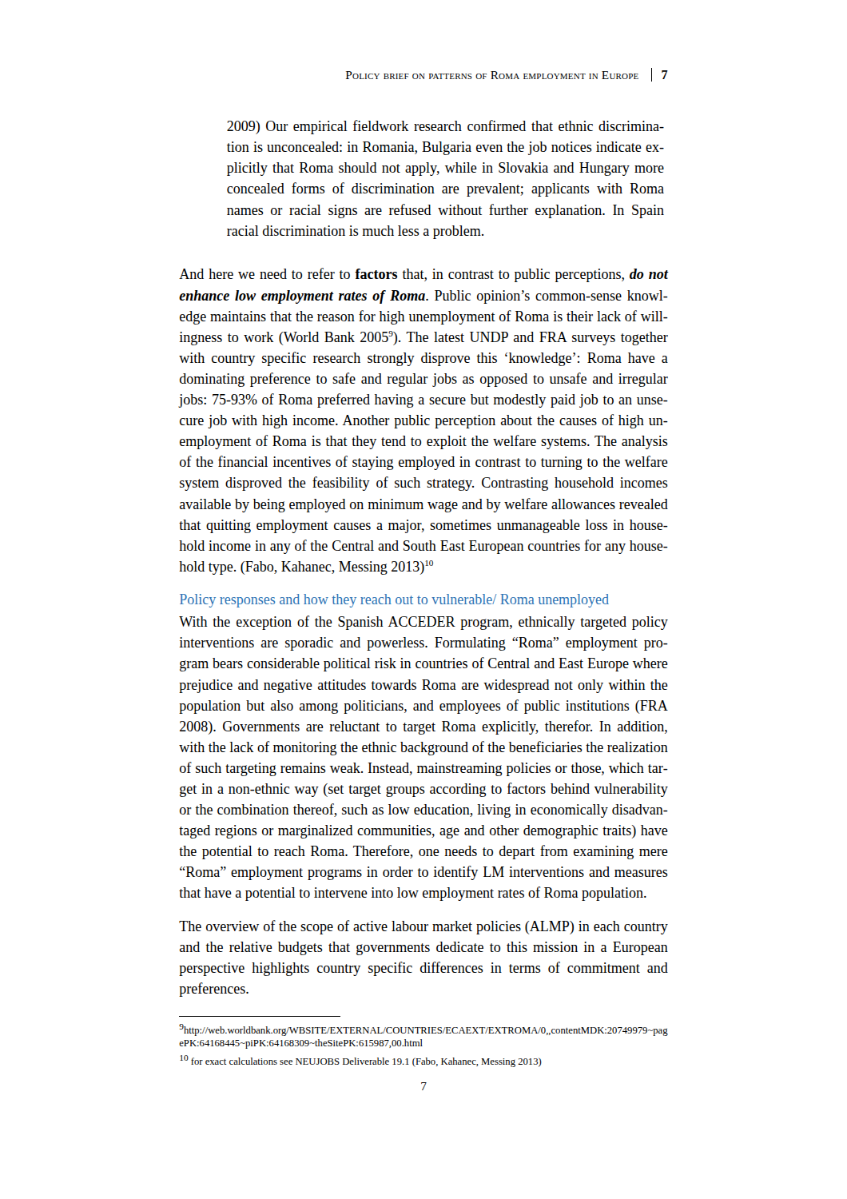Policy brief on patterns of Roma employment in Europe 7
2009) Our empirical fieldwork research confirmed that ethnic discrimination is unconcealed: in Romania, Bulgaria even the job notices indicate explicitly that Roma should not apply, while in Slovakia and Hungary more concealed forms of discrimination are prevalent; applicants with Roma names or racial signs are refused without further explanation. In Spain racial discrimination is much less a problem.
And here we need to refer to factors that, in contrast to public perceptions, do not enhance low employment rates of Roma. Public opinion’s common-sense knowledge maintains that the reason for high unemployment of Roma is their lack of willingness to work (World Bank 20059). The latest UNDP and FRA surveys together with country specific research strongly disprove this ‘knowledge’: Roma have a dominating preference to safe and regular jobs as opposed to unsafe and irregular jobs: 75-93% of Roma preferred having a secure but modestly paid job to an unsecure job with high income. Another public perception about the causes of high unemployment of Roma is that they tend to exploit the welfare systems. The analysis of the financial incentives of staying employed in contrast to turning to the welfare system disproved the feasibility of such strategy. Contrasting household incomes available by being employed on minimum wage and by welfare allowances revealed that quitting employment causes a major, sometimes unmanageable loss in household income in any of the Central and South East European countries for any household type. (Fabo, Kahanec, Messing 2013)10
Policy responses and how they reach out to vulnerable/ Roma unemployed
With the exception of the Spanish ACCEDER program, ethnically targeted policy interventions are sporadic and powerless. Formulating “Roma” employment program bears considerable political risk in countries of Central and East Europe where prejudice and negative attitudes towards Roma are widespread not only within the population but also among politicians, and employees of public institutions (FRA 2008). Governments are reluctant to target Roma explicitly, therefor. In addition, with the lack of monitoring the ethnic background of the beneficiaries the realization of such targeting remains weak. Instead, mainstreaming policies or those, which target in a non-ethnic way (set target groups according to factors behind vulnerability or the combination thereof, such as low education, living in economically disadvantaged regions or marginalized communities, age and other demographic traits) have the potential to reach Roma. Therefore, one needs to depart from examining mere “Roma” employment programs in order to identify LM interventions and measures that have a potential to intervene into low employment rates of Roma population.
The overview of the scope of active labour market policies (ALMP) in each country and the relative budgets that governments dedicate to this mission in a European perspective highlights country specific differences in terms of commitment and preferences.
9http://web.worldbank.org/WBSITE/EXTERNAL/COUNTRIES/ECAEXT/EXTROMA/0,,contentMDK:20749979~pagePK:64168445~piPK:64168309~theSitePK:615987,00.html
10 for exact calculations see NEUJOBS Deliverable 19.1 (Fabo, Kahanec, Messing 2013)
7